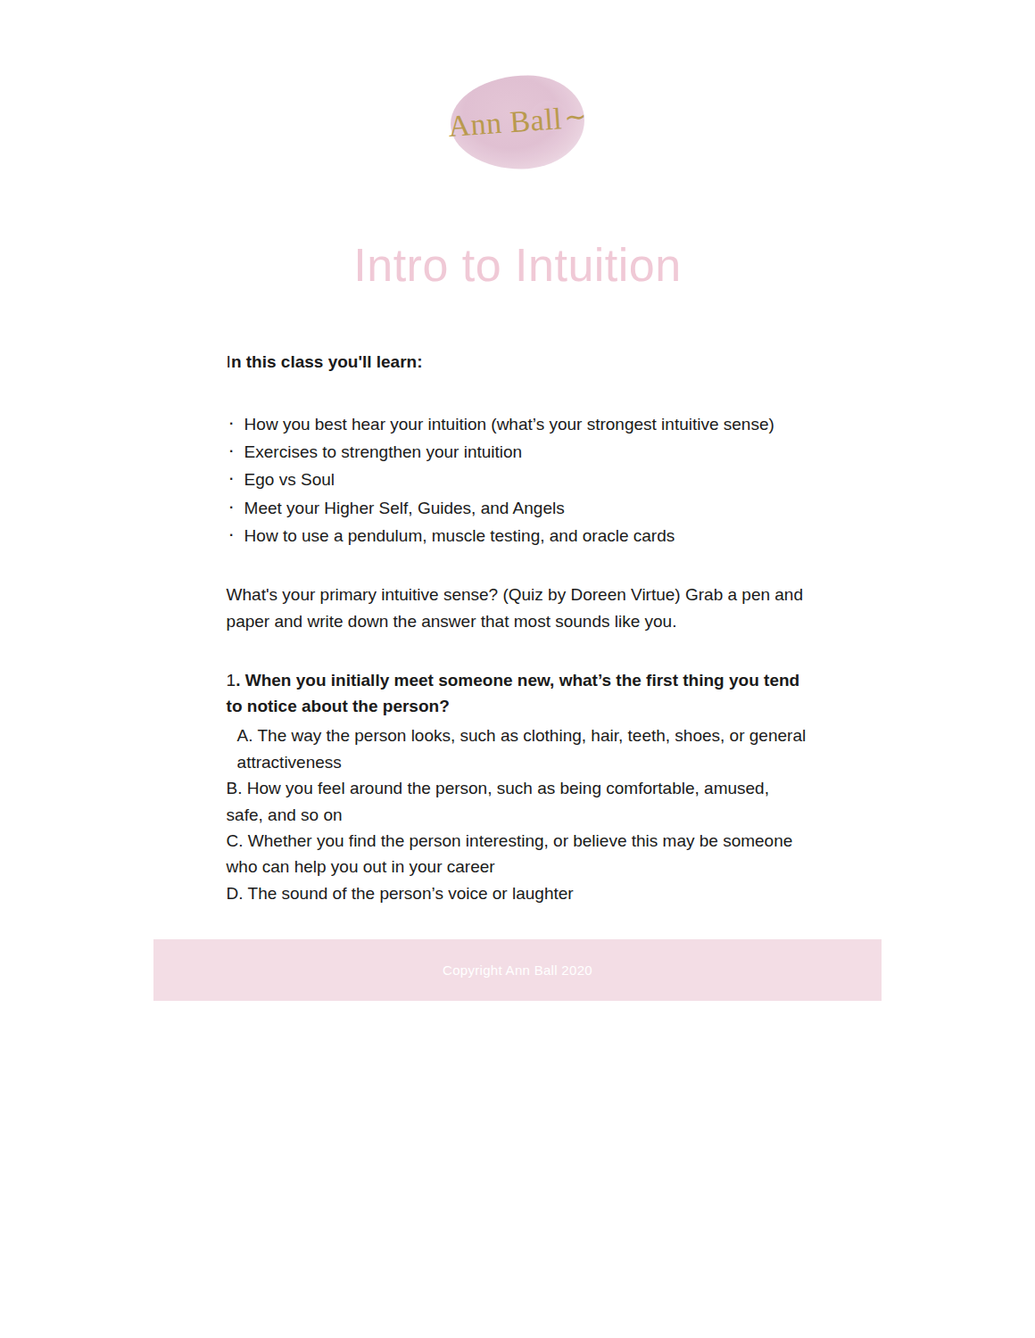Ann Ball∼
Intro to Intuition
In this class you'll learn:
How you best hear your intuition (what’s your strongest intuitive sense)
Exercises to strengthen your intuition
Ego vs Soul
Meet your Higher Self, Guides, and Angels
How to use a pendulum, muscle testing, and oracle cards
What's your primary intuitive sense? (Quiz by Doreen Virtue) Grab a pen and paper and write down the answer that most sounds like you.
1. When you initially meet someone new, what’s the first thing you tend to notice about the person?
A. The way the person looks, such as clothing, hair, teeth, shoes, or general attractiveness
B. How you feel around the person, such as being comfortable, amused, safe, and so on
C. Whether you find the person interesting, or believe this may be someone who can help you out in your career
D. The sound of the person’s voice or laughter
Copyright Ann Ball 2020